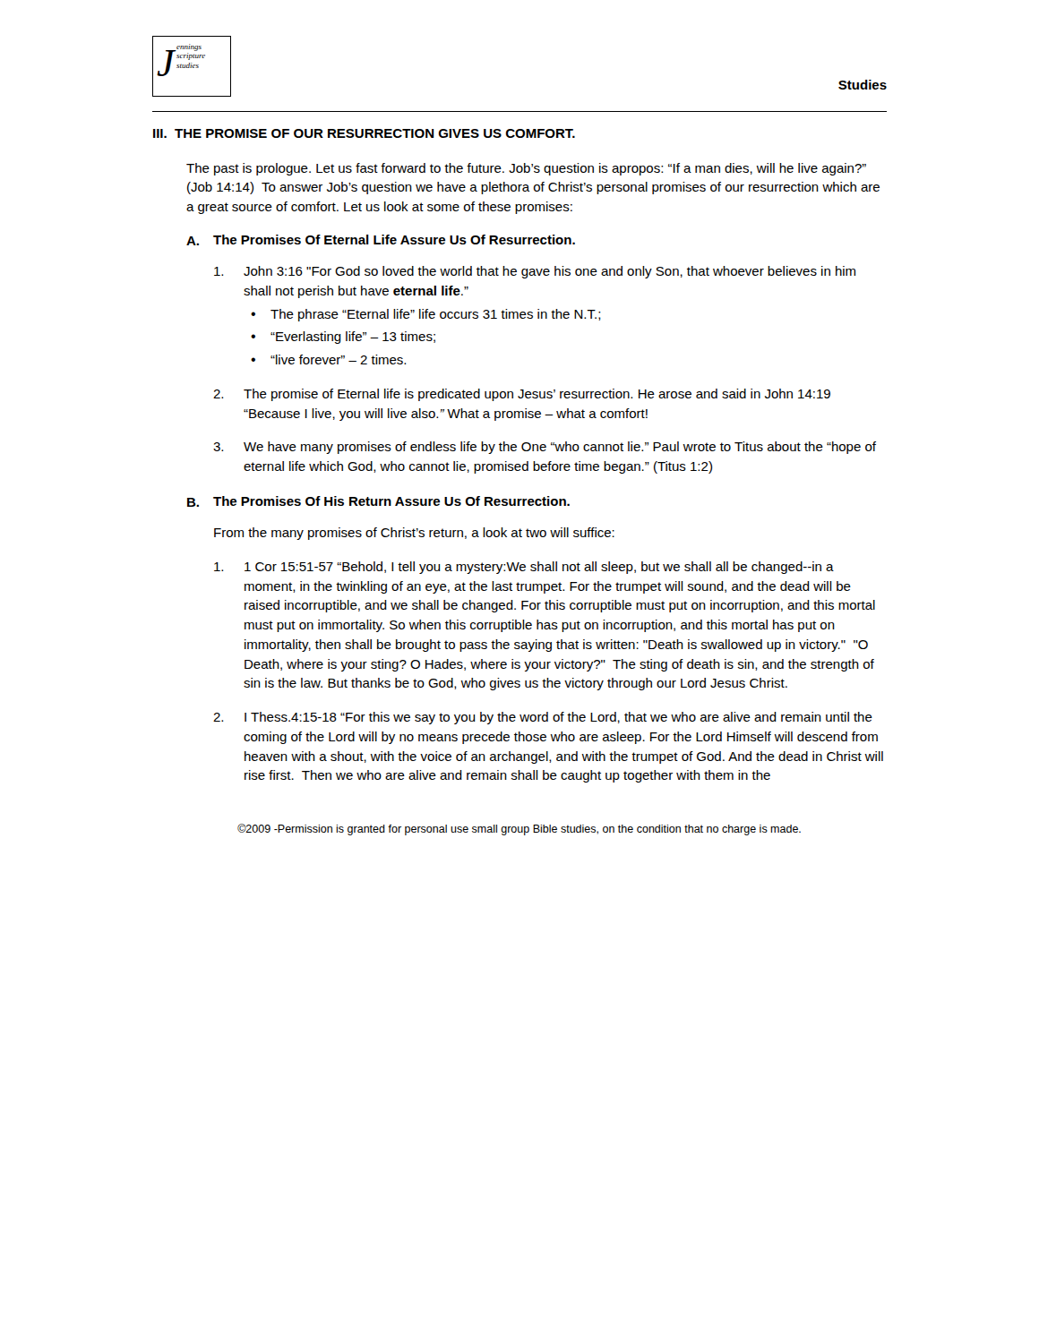J ennings scripture studies
Studies
III. THE PROMISE OF OUR RESURRECTION GIVES US COMFORT.
The past is prologue. Let us fast forward to the future. Job’s question is apropos: “If a man dies, will he live again?” (Job 14:14) To answer Job’s question we have a plethora of Christ’s personal promises of our resurrection which are a great source of comfort. Let us look at some of these promises:
A.
The Promises Of Eternal Life Assure Us Of Resurrection.
1. John 3:16 "For God so loved the world that he gave his one and only Son, that whoever believes in him shall not perish but have eternal life.”
The phrase “Eternal life” life occurs 31 times in the N.T.;
“Everlasting life” – 13 times;
“live forever” – 2 times.
2. The promise of Eternal life is predicated upon Jesus’ resurrection. He arose and said in John 14:19 “Because I live, you will live also.” What a promise – what a comfort!
3. We have many promises of endless life by the One “who cannot lie.” Paul wrote to Titus about the “hope of eternal life which God, who cannot lie, promised before time began.” (Titus 1:2)
B.
The Promises Of His Return Assure Us Of Resurrection.
From the many promises of Christ’s return, a look at two will suffice:
1. 1 Cor 15:51-57 “Behold, I tell you a mystery:We shall not all sleep, but we shall all be changed--in a moment, in the twinkling of an eye, at the last trumpet. For the trumpet will sound, and the dead will be raised incorruptible, and we shall be changed. For this corruptible must put on incorruption, and this mortal must put on immortality. So when this corruptible has put on incorruption, and this mortal has put on immortality, then shall be brought to pass the saying that is written: "Death is swallowed up in victory." "O Death, where is your sting? O Hades, where is your victory?" The sting of death is sin, and the strength of sin is the law. But thanks be to God, who gives us the victory through our Lord Jesus Christ.
2. I Thess.4:15-18 “For this we say to you by the word of the Lord, that we who are alive and remain until the coming of the Lord will by no means precede those who are asleep. For the Lord Himself will descend from heaven with a shout, with the voice of an archangel, and with the trumpet of God. And the dead in Christ will rise first. Then we who are alive and remain shall be caught up together with them in the
©2009 -Permission is granted for personal use small group Bible studies, on the condition that no charge is made.